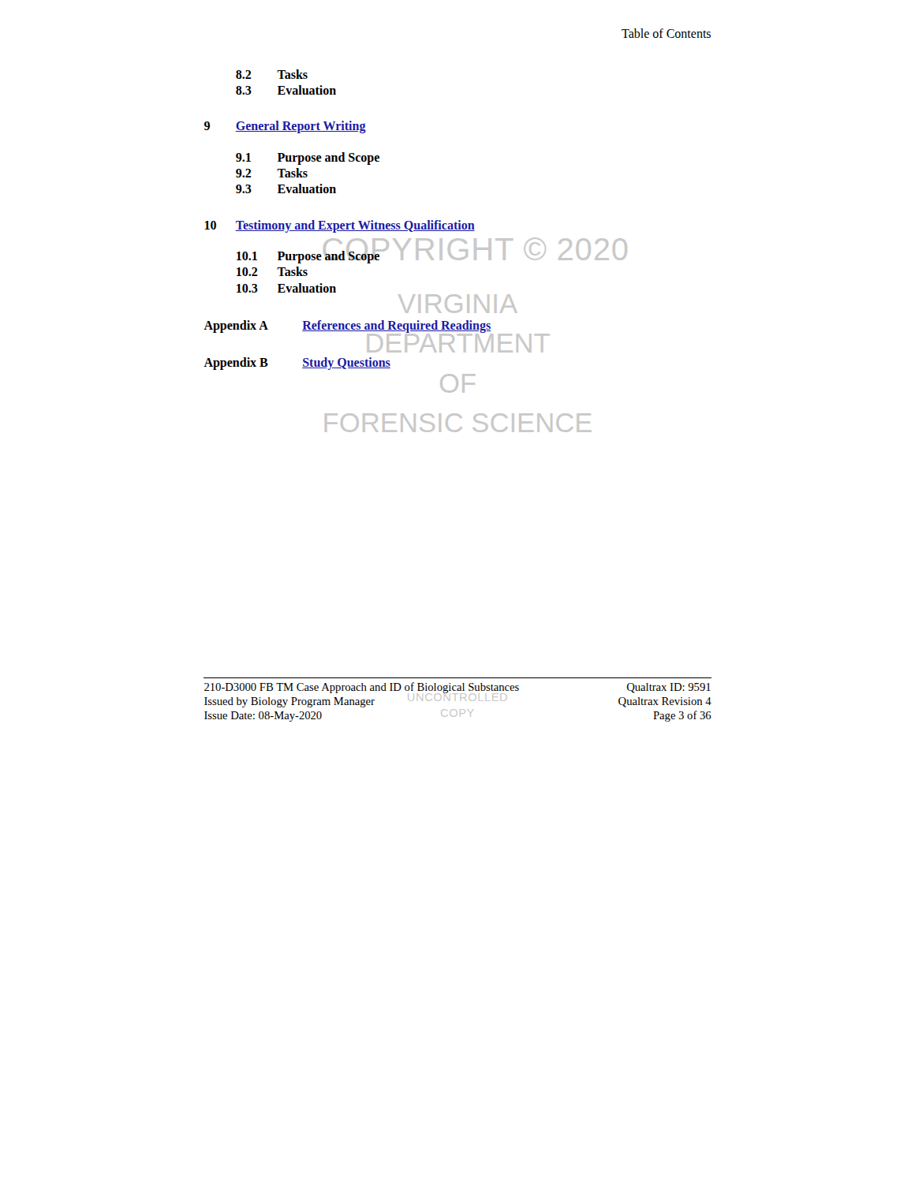COPYRIGHT © 2020
VIRGINIA
DEPARTMENT
OF
FORENSIC SCIENCE
UNCONTROLLED
COPY
Table of Contents
8.2 Tasks
8.3 Evaluation
9 General Report Writing
9.1 Purpose and Scope
9.2 Tasks
9.3 Evaluation
10 Testimony and Expert Witness Qualification
10.1 Purpose and Scope
10.2 Tasks
10.3 Evaluation
Appendix A References and Required Readings
Appendix B Study Questions
| 210-D3000 FB TM Case Approach and ID of Biological Substances Issued by Biology Program Manager Issue Date: 08-May-2020 | Qualtrax ID: 9591 Qualtrax Revision 4 Page 3 of 36 |